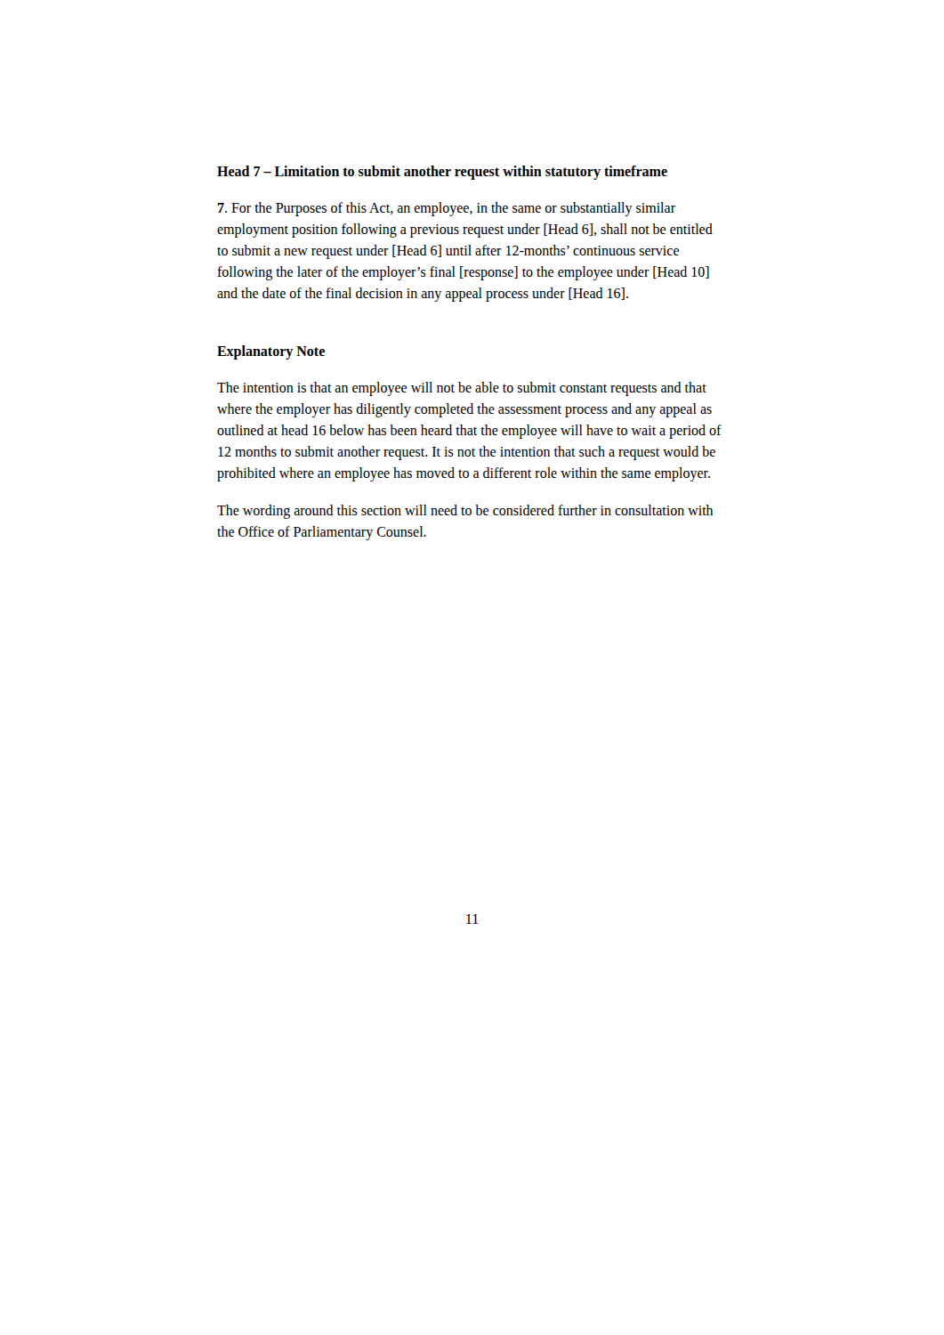Head 7 – Limitation to submit another request within statutory timeframe
7. For the Purposes of this Act, an employee, in the same or substantially similar employment position following a previous request under [Head 6], shall not be entitled to submit a new request under [Head 6] until after 12-months’ continuous service following the later of the employer’s final [response] to the employee under [Head 10] and the date of the final decision in any appeal process under [Head 16].
Explanatory Note
The intention is that an employee will not be able to submit constant requests and that where the employer has diligently completed the assessment process and any appeal as outlined at head 16 below has been heard that the employee will have to wait a period of 12 months to submit another request. It is not the intention that such a request would be prohibited where an employee has moved to a different role within the same employer.
The wording around this section will need to be considered further in consultation with the Office of Parliamentary Counsel.
11